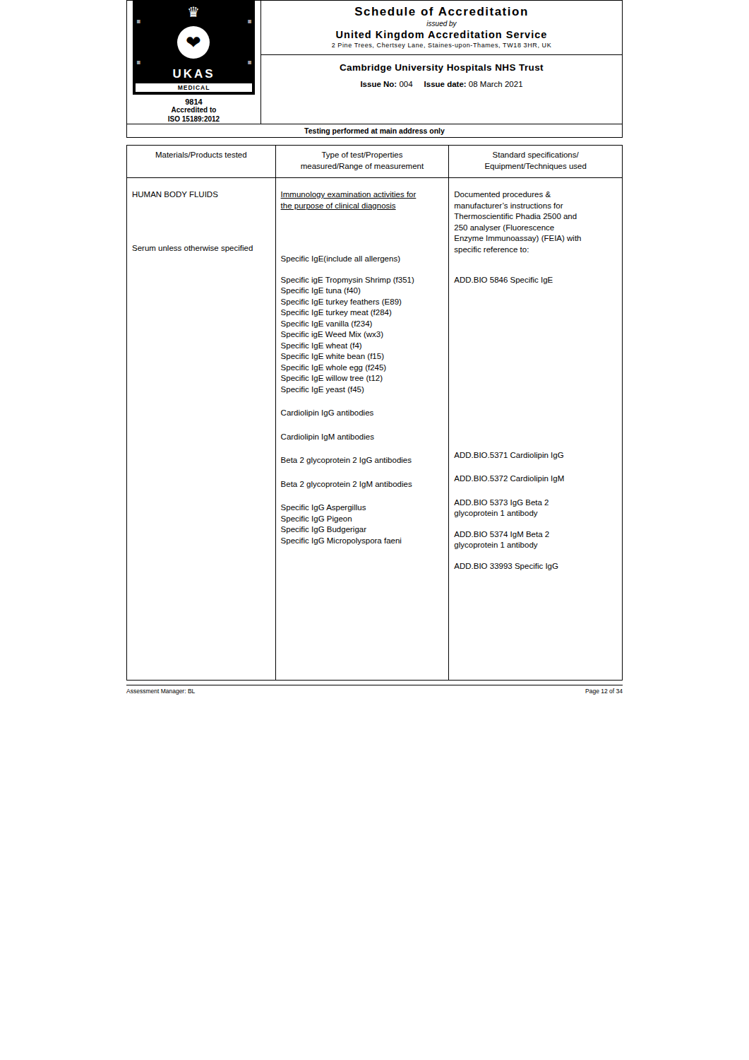| ♛ ‖‖ ‖‖ ❤ ‖‖ ‖‖ UKAS MEDICAL 9814 Accredited to ISO 15189:2012 | Schedule of Accreditation issued by United Kingdom Accreditation Service 2 Pine Trees, Chertsey Lane, Staines-upon-Thames, TW18 3HR, UK Cambridge University Hospitals NHS Trust Issue No: 004 Issue date: 08 March 2021 |
Testing performed at main address only
| Materials/Products tested | Type of test/Properties measured/Range of measurement | Standard specifications/ Equipment/Techniques used |
| --- | --- | --- |
| HUMAN BODY FLUIDS Serum unless otherwise specified | Immunology examination activities for the purpose of clinical diagnosis Specific IgE(include all allergens) Specific igE Tropmysin Shrimp (f351) Specific IgE tuna (f40) Specific IgE turkey feathers (E89) Specific IgE turkey meat (f284) Specific IgE vanilla (f234) Specific igE Weed Mix (wx3) Specific IgE wheat (f4) Specific IgE white bean (f15) Specific IgE whole egg (f245) Specific IgE willow tree (t12) Specific IgE yeast (f45) Cardiolipin IgG antibodies Cardiolipin IgM antibodies Beta 2 glycoprotein 2 IgG antibodies Beta 2 glycoprotein 2 IgM antibodies Specific IgG Aspergillus Specific IgG Pigeon Specific IgG Budgerigar Specific IgG Micropolyspora faeni | Documented procedures & manufacturer’s instructions for Thermoscientific Phadia 2500 and 250 analyser (Fluorescence Enzyme Immunoassay) (FEIA) with specific reference to: ADD.BIO 5846 Specific IgE ADD.BIO.5371 Cardiolipin IgG ADD.BIO.5372 Cardiolipin IgM ADD.BIO 5373 IgG Beta 2 glycoprotein 1 antibody ADD.BIO 5374 IgM Beta 2 glycoprotein 1 antibody ADD.BIO 33993 Specific IgG |
Assessment Manager: BL
Page 12 of 34